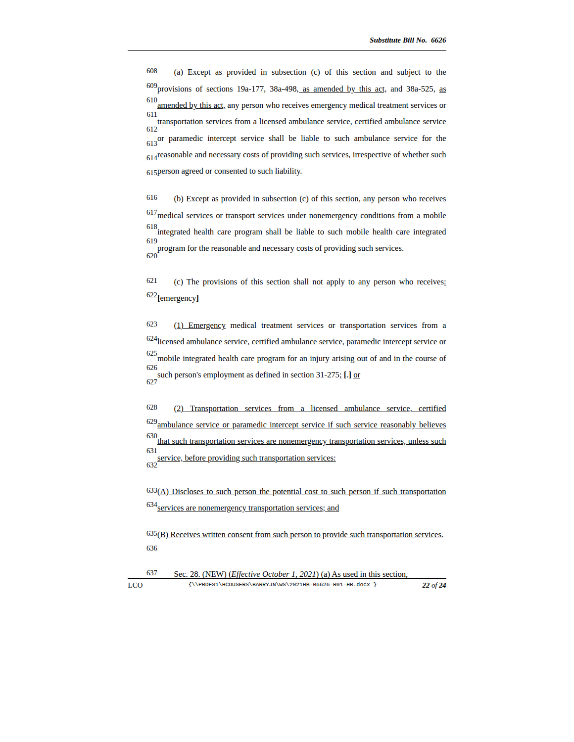Substitute Bill No. 6626
| 608 609 610 611 612 613 614 615 | (a) Except as provided in subsection (c) of this section and subject to the provisions of sections 19a-177, 38a-498 , as amended by this act, and 38a-525, as amended by this act, any person who receives emergency medical treatment services or transportation services from a licensed ambulance service, certified ambulance service or paramedic intercept service shall be liable to such ambulance service for the reasonable and necessary costs of providing such services, irrespective of whether such person agreed or consented to such liability. |
| 616 617 618 619 620 | (b) Except as provided in subsection (c) of this section, any person who receives medical services or transport services under nonemergency conditions from a mobile integrated health care program shall be liable to such mobile health care integrated program for the reasonable and necessary costs of providing such services. |
| 621 622 | (c) The provisions of this section shall not apply to any person who receives : [ emergency ] |
| 623 624 625 626 627 | (1) Emergency medical treatment services or transportation services from a licensed ambulance service, certified ambulance service, paramedic intercept service or mobile integrated health care program for an injury arising out of and in the course of such person's employment as defined in section 31-275 ; [ . ] or |
| 628 629 630 631 632 | (2) Transportation services from a licensed ambulance service, certified ambulance service or paramedic intercept service if such service reasonably believes that such transportation services are nonemergency transportation services, unless such service, before providing such transportation services: |
| 633 634 | (A) Discloses to such person the potential cost to such person if such transportation services are nonemergency transportation services; and |
| 635 636 | (B) Receives written consent from such person to provide such transportation services. |
| 637 | Sec. 28. (NEW) ( Effective October 1, 2021 ) (a) As used in this section, |
LCO
{\\PRDFS1\HCOUSERS\BARRYJN\WS\2021HB-06626-R01-HB.docx }
22 of 24